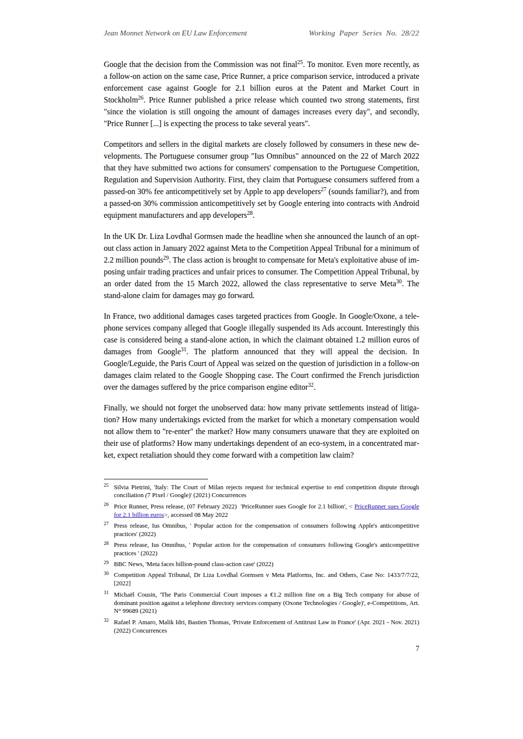Jean Monnet Network on EU Law Enforcement Working Paper Series No. 28/22
Google that the decision from the Commission was not final25. To monitor. Even more recently, as a follow-on action on the same case, Price Runner, a price comparison service, introduced a private enforcement case against Google for 2.1 billion euros at the Patent and Market Court in Stockholm26. Price Runner published a price release which counted two strong statements, first "since the violation is still ongoing the amount of damages increases every day", and secondly, "Price Runner [...] is expecting the process to take several years".
Competitors and sellers in the digital markets are closely followed by consumers in these new developments. The Portuguese consumer group "Ius Omnibus" announced on the 22 of March 2022 that they have submitted two actions for consumers' compensation to the Portuguese Competition, Regulation and Supervision Authority. First, they claim that Portuguese consumers suffered from a passed-on 30% fee anticompetitively set by Apple to app developers27 (sounds familiar?), and from a passed-on 30% commission anticompetitively set by Google entering into contracts with Android equipment manufacturers and app developers28.
In the UK Dr. Liza Lovdhal Gormsen made the headline when she announced the launch of an opt-out class action in January 2022 against Meta to the Competition Appeal Tribunal for a minimum of 2.2 million pounds29. The class action is brought to compensate for Meta's exploitative abuse of imposing unfair trading practices and unfair prices to consumer. The Competition Appeal Tribunal, by an order dated from the 15 March 2022, allowed the class representative to serve Meta30. The stand-alone claim for damages may go forward.
In France, two additional damages cases targeted practices from Google. In Google/Oxone, a telephone services company alleged that Google illegally suspended its Ads account. Interestingly this case is considered being a stand-alone action, in which the claimant obtained 1.2 million euros of damages from Google31. The platform announced that they will appeal the decision. In Google/Leguide, the Paris Court of Appeal was seized on the question of jurisdiction in a follow-on damages claim related to the Google Shopping case. The Court confirmed the French jurisdiction over the damages suffered by the price comparison engine editor32.
Finally, we should not forget the unobserved data: how many private settlements instead of litigation? How many undertakings evicted from the market for which a monetary compensation would not allow them to "re-enter" the market? How many consumers unaware that they are exploited on their use of platforms? How many undertakings dependent of an eco-system, in a concentrated market, expect retaliation should they come forward with a competition law claim?
Silvia Pietrini, 'Italy: The Court of Milan rejects request for technical expertise to end competition dispute through conciliation (7 Pixel / Google)' (2021) Concurrences
Price Runner, Press release, (07 February 2022) 'PriceRunner sues Google for 2.1 billion', < PriceRunner sues Google for 2.1 billion euros>, accessed 08 May 2022
Press release, Ius Omnibus, ' Popular action for the compensation of consumers following Apple's anticompetitive practices' (2022)
Press release, Ius Omnibus, ' Popular action for the compensation of consumers following Google's anticompetitive practices ' (2022)
BBC News, 'Meta faces billion-pound class-action case' (2022)
Competition Appeal Tribunal, Dr Liza Lovdhal Gormsen v Meta Platforms, Inc. and Others, Case No: 1433/7/7/22, [2022]
Michaël Cousin, 'The Paris Commercial Court imposes a €1.2 million fine on a Big Tech company for abuse of dominant position against a telephone directory services company (Oxone Technologies / Google)', e-Competitions, Art. N° 99689 (2021)
Rafael P. Amaro, Malik Idri, Bastien Thomas, 'Private Enforcement of Antitrust Law in France' (Apr. 2021 - Nov. 2021) (2022) Concurrences
7